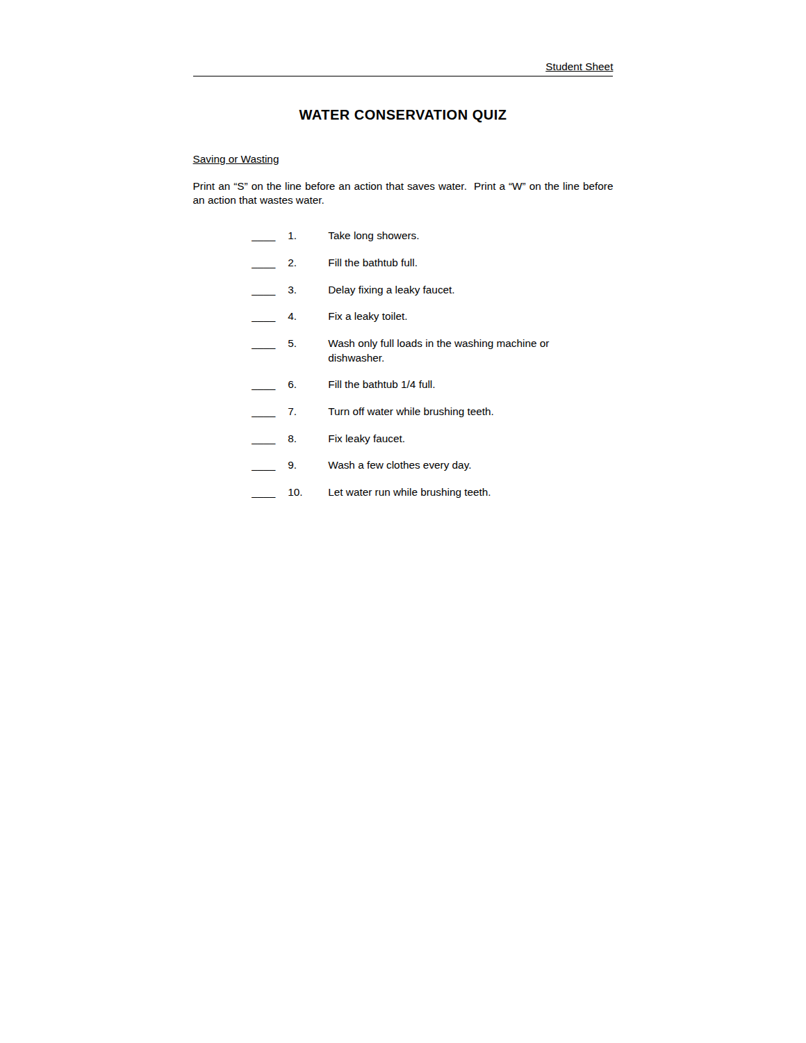Student Sheet
WATER CONSERVATION QUIZ
Saving or Wasting
Print an “S” on the line before an action that saves water. Print a “W” on the line before an action that wastes water.
| ____ | 1. | Take long showers. |
| ____ | 2. | Fill the bathtub full. |
| ____ | 3. | Delay fixing a leaky faucet. |
| ____ | 4. | Fix a leaky toilet. |
| ____ | 5. | Wash only full loads in the washing machine or dishwasher. |
| ____ | 6. | Fill the bathtub 1/4 full. |
| ____ | 7. | Turn off water while brushing teeth. |
| ____ | 8. | Fix leaky faucet. |
| ____ | 9. | Wash a few clothes every day. |
| ____ | 10. | Let water run while brushing teeth. |